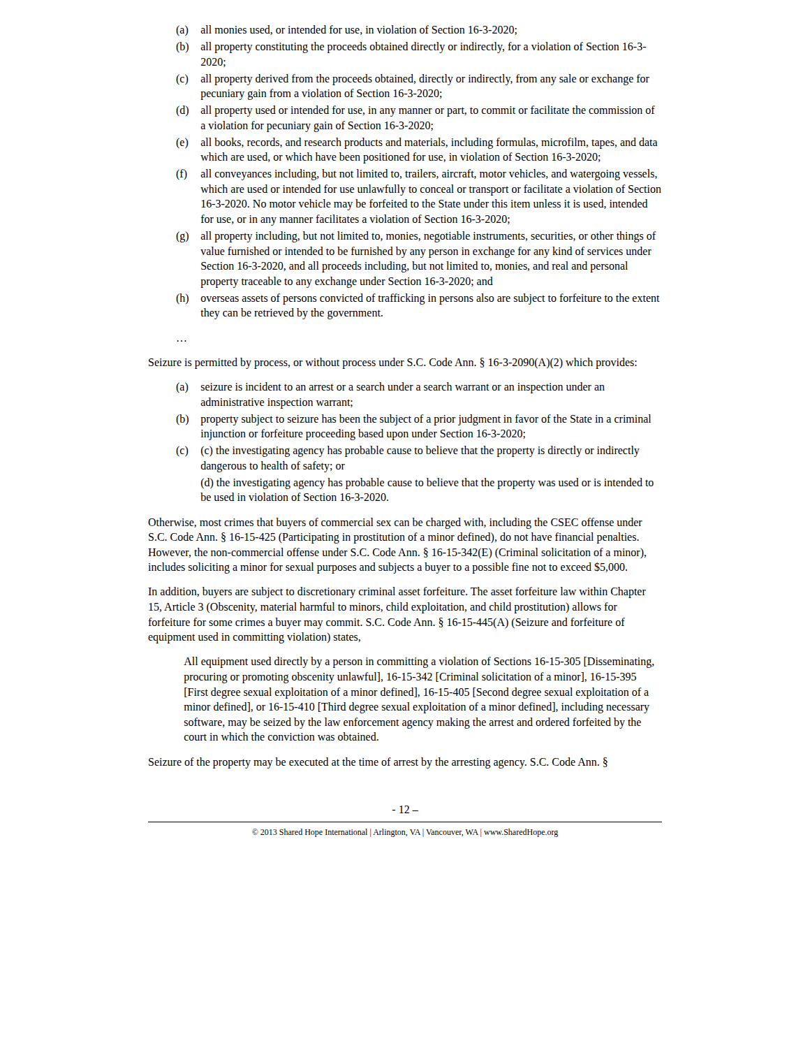(a) all monies used, or intended for use, in violation of Section 16-3-2020;
(b) all property constituting the proceeds obtained directly or indirectly, for a violation of Section 16-3-2020;
(c) all property derived from the proceeds obtained, directly or indirectly, from any sale or exchange for pecuniary gain from a violation of Section 16-3-2020;
(d) all property used or intended for use, in any manner or part, to commit or facilitate the commission of a violation for pecuniary gain of Section 16-3-2020;
(e) all books, records, and research products and materials, including formulas, microfilm, tapes, and data which are used, or which have been positioned for use, in violation of Section 16-3-2020;
(f) all conveyances including, but not limited to, trailers, aircraft, motor vehicles, and watergoing vessels, which are used or intended for use unlawfully to conceal or transport or facilitate a violation of Section 16-3-2020. No motor vehicle may be forfeited to the State under this item unless it is used, intended for use, or in any manner facilitates a violation of Section 16-3-2020;
(g) all property including, but not limited to, monies, negotiable instruments, securities, or other things of value furnished or intended to be furnished by any person in exchange for any kind of services under Section 16-3-2020, and all proceeds including, but not limited to, monies, and real and personal property traceable to any exchange under Section 16-3-2020; and
(h) overseas assets of persons convicted of trafficking in persons also are subject to forfeiture to the extent they can be retrieved by the government.
…
Seizure is permitted by process, or without process under S.C. Code Ann. § 16-3-2090(A)(2) which provides:
(a) seizure is incident to an arrest or a search under a search warrant or an inspection under an administrative inspection warrant;
(b) property subject to seizure has been the subject of a prior judgment in favor of the State in a criminal injunction or forfeiture proceeding based upon under Section 16-3-2020;
(c)(c) the investigating agency has probable cause to believe that the property is directly or indirectly dangerous to health of safety; or
(d) the investigating agency has probable cause to believe that the property was used or is intended to be used in violation of Section 16-3-2020.
Otherwise, most crimes that buyers of commercial sex can be charged with, including the CSEC offense under S.C. Code Ann. § 16-15-425 (Participating in prostitution of a minor defined), do not have financial penalties. However, the non-commercial offense under S.C. Code Ann. § 16-15-342(E) (Criminal solicitation of a minor), includes soliciting a minor for sexual purposes and subjects a buyer to a possible fine not to exceed $5,000.
In addition, buyers are subject to discretionary criminal asset forfeiture. The asset forfeiture law within Chapter 15, Article 3 (Obscenity, material harmful to minors, child exploitation, and child prostitution) allows for forfeiture for some crimes a buyer may commit. S.C. Code Ann. § 16-15-445(A) (Seizure and forfeiture of equipment used in committing violation) states,
All equipment used directly by a person in committing a violation of Sections 16-15-305 [Disseminating, procuring or promoting obscenity unlawful], 16-15-342 [Criminal solicitation of a minor], 16-15-395 [First degree sexual exploitation of a minor defined], 16-15-405 [Second degree sexual exploitation of a minor defined], or 16-15-410 [Third degree sexual exploitation of a minor defined], including necessary software, may be seized by the law enforcement agency making the arrest and ordered forfeited by the court in which the conviction was obtained.
Seizure of the property may be executed at the time of arrest by the arresting agency. S.C. Code Ann. §
- 12 –
© 2013 Shared Hope International | Arlington, VA | Vancouver, WA | www.SharedHope.org